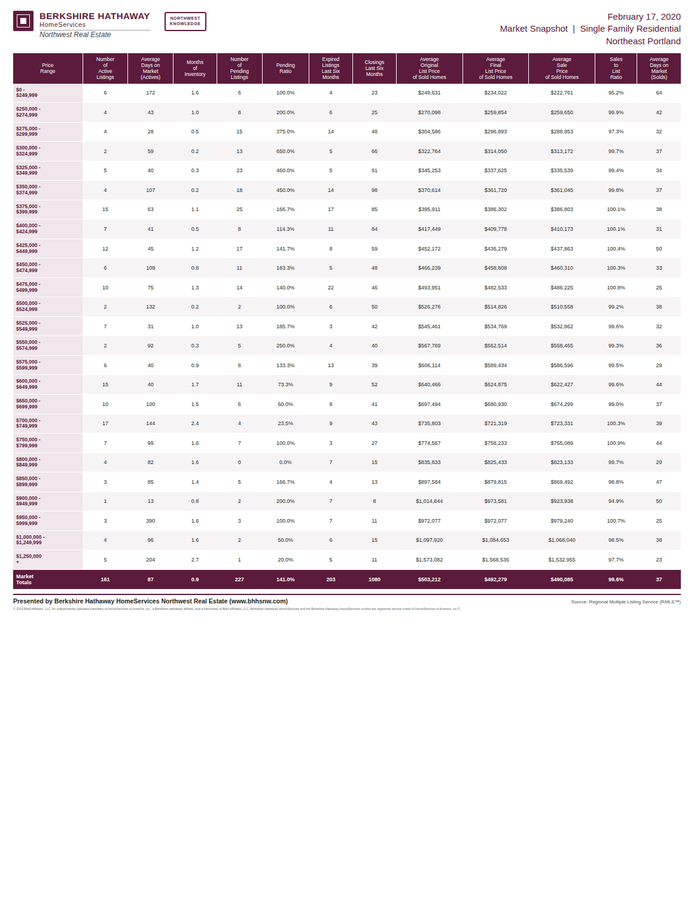BERKSHIRE HATHAWAY
HomeServices
Northwest Real Estate
NORTHWEST
KNOWLEDGE
February 17, 2020
Market Snapshot | Single Family Residential
Northeast Portland
| Price Range | Number of Active Listings | Average Days on Market (Actives) | Months of Inventory | Number of Pending Listings | Pending Ratio | Expired Listings Last Six Months | Closings Last Six Months | Average Original List Price of Sold Homes | Average Final List Price of Sold Homes | Average Sale Price of Sold Homes | Sales to List Ratio | Average Days on Market (Solds) |
| --- | --- | --- | --- | --- | --- | --- | --- | --- | --- | --- | --- | --- |
| $0 - $249,999 | 6 | 172 | 1.6 | 6 | 100.0% | 4 | 23 | $249,631 | $234,022 | $222,761 | 95.2% | 64 |
| $250,000 - $274,999 | 4 | 43 | 1.0 | 8 | 200.0% | 6 | 25 | $270,098 | $259,854 | $259,650 | 99.9% | 42 |
| $275,000 - $299,999 | 4 | 28 | 0.5 | 15 | 375.0% | 14 | 48 | $304,586 | $296,893 | $288,953 | 97.3% | 32 |
| $300,000 - $324,999 | 2 | 59 | 0.2 | 13 | 650.0% | 5 | 66 | $322,764 | $314,050 | $313,172 | 99.7% | 37 |
| $325,000 - $349,999 | 5 | 40 | 0.3 | 23 | 460.0% | 5 | 91 | $345,253 | $337,625 | $335,539 | 99.4% | 34 |
| $350,000 - $374,999 | 4 | 107 | 0.2 | 18 | 450.0% | 14 | 98 | $370,614 | $361,720 | $361,045 | 99.8% | 37 |
| $375,000 - $399,999 | 15 | 63 | 1.1 | 25 | 166.7% | 17 | 85 | $395,911 | $386,302 | $386,803 | 100.1% | 38 |
| $400,000 - $424,999 | 7 | 41 | 0.5 | 8 | 114.3% | 11 | 84 | $417,449 | $409,778 | $410,173 | 100.1% | 31 |
| $425,000 - $449,999 | 12 | 45 | 1.2 | 17 | 141.7% | 8 | 59 | $452,172 | $436,279 | $437,863 | 100.4% | 50 |
| $450,000 - $474,999 | 6 | 109 | 0.8 | 11 | 183.3% | 5 | 48 | $466,239 | $458,808 | $460,310 | 100.3% | 33 |
| $475,000 - $499,999 | 10 | 75 | 1.3 | 14 | 140.0% | 22 | 46 | $493,951 | $482,533 | $486,225 | 100.8% | 25 |
| $500,000 - $524,999 | 2 | 132 | 0.2 | 2 | 100.0% | 6 | 50 | $526,276 | $514,826 | $510,558 | 99.2% | 38 |
| $525,000 - $549,999 | 7 | 31 | 1.0 | 13 | 185.7% | 3 | 42 | $545,461 | $534,769 | $532,862 | 99.6% | 32 |
| $550,000 - $574,999 | 2 | 92 | 0.3 | 5 | 250.0% | 4 | 40 | $567,769 | $562,514 | $558,465 | 99.3% | 36 |
| $575,000 - $599,999 | 6 | 40 | 0.9 | 8 | 133.3% | 13 | 39 | $606,114 | $589,434 | $586,596 | 99.5% | 29 |
| $600,000 - $649,999 | 15 | 40 | 1.7 | 11 | 73.3% | 9 | 52 | $640,466 | $624,875 | $622,427 | 99.6% | 44 |
| $650,000 - $699,999 | 10 | 100 | 1.5 | 6 | 60.0% | 9 | 41 | $697,494 | $680,930 | $674,299 | 99.0% | 37 |
| $700,000 - $749,999 | 17 | 144 | 2.4 | 4 | 23.5% | 9 | 43 | $735,803 | $721,319 | $723,331 | 100.3% | 39 |
| $750,000 - $799,999 | 7 | 99 | 1.6 | 7 | 100.0% | 3 | 27 | $774,567 | $758,233 | $765,089 | 100.9% | 44 |
| $800,000 - $849,999 | 4 | 82 | 1.6 | 0 | 0.0% | 7 | 15 | $835,833 | $825,433 | $823,133 | 99.7% | 29 |
| $850,000 - $899,999 | 3 | 85 | 1.4 | 5 | 166.7% | 4 | 13 | $897,584 | $879,815 | $869,492 | 98.8% | 47 |
| $900,000 - $949,999 | 1 | 13 | 0.8 | 2 | 200.0% | 7 | 8 | $1,014,844 | $973,581 | $923,938 | 94.9% | 50 |
| $950,000 - $999,999 | 3 | 390 | 1.6 | 3 | 100.0% | 7 | 11 | $972,077 | $972,077 | $979,240 | 100.7% | 25 |
| $1,000,000 - $1,249,999 | 4 | 96 | 1.6 | 2 | 50.0% | 6 | 15 | $1,097,920 | $1,084,653 | $1,068,040 | 98.5% | 38 |
| $1,250,000 + | 5 | 204 | 2.7 | 1 | 20.0% | 5 | 11 | $1,573,082 | $1,568,536 | $1,532,955 | 97.7% | 23 |
| Market Totals | 161 | 87 | 0.9 | 227 | 141.0% | 203 | 1080 | $503,212 | $492,279 | $490,085 | 99.6% | 37 |
Presented by Berkshire Hathaway HomeServices Northwest Real Estate (www.bhhsnw.com)
Source: Regional Multiple Listing Service (RMLS™)
© 2019 BHH Affiliates, LLC. An independently operated subsidiary of HomeServices of America, Inc., a Berkshire Hathaway affiliate, and a franchisee of BHH Affiliates, LLC. Berkshire Hathaway HomeServices and the Berkshire Hathaway HomeServices symbol are registered service marks of HomeServices of America, Inc.®